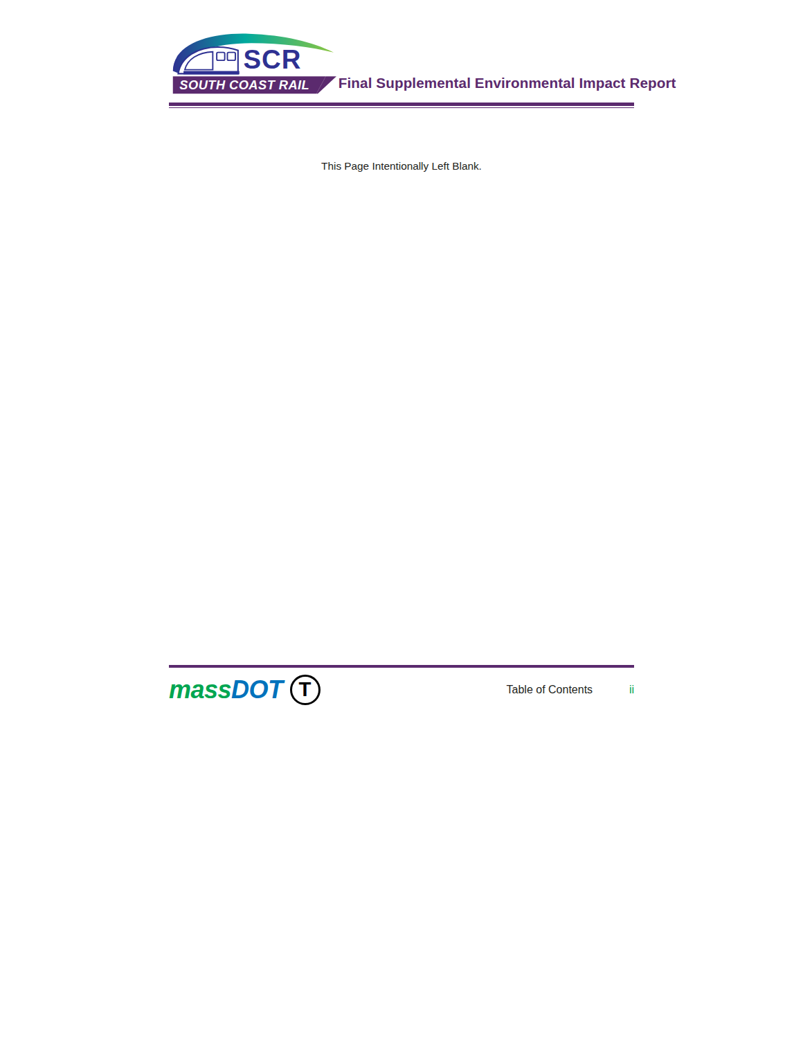SCR SOUTH COAST RAIL
Final Supplemental Environmental Impact Report
This Page Intentionally Left Blank.
mass DOT
T
Table of Contents ii